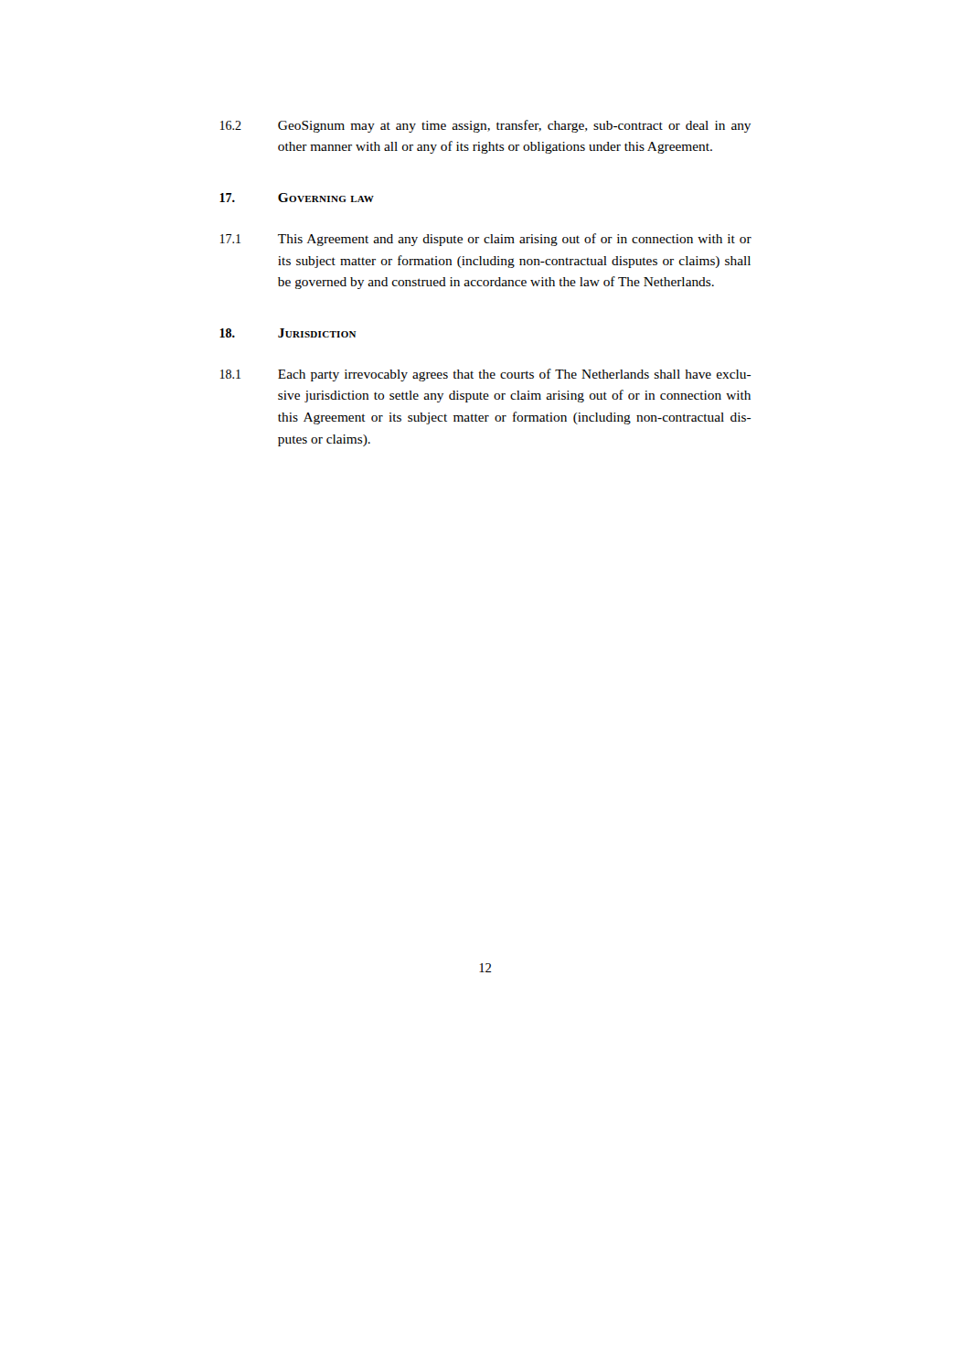16.2
GeoSignum may at any time assign, transfer, charge, sub-contract or deal in any other manner with all or any of its rights or obligations under this Agreement.
17.
Governing law
17.1
This Agreement and any dispute or claim arising out of or in connection with it or its subject matter or formation (including non-contractual disputes or claims) shall be governed by and construed in accordance with the law of The Netherlands.
18.
Jurisdiction
18.1
Each party irrevocably agrees that the courts of The Netherlands shall have exclusive jurisdiction to settle any dispute or claim arising out of or in connection with this Agreement or its subject matter or formation (including non-contractual disputes or claims).
12